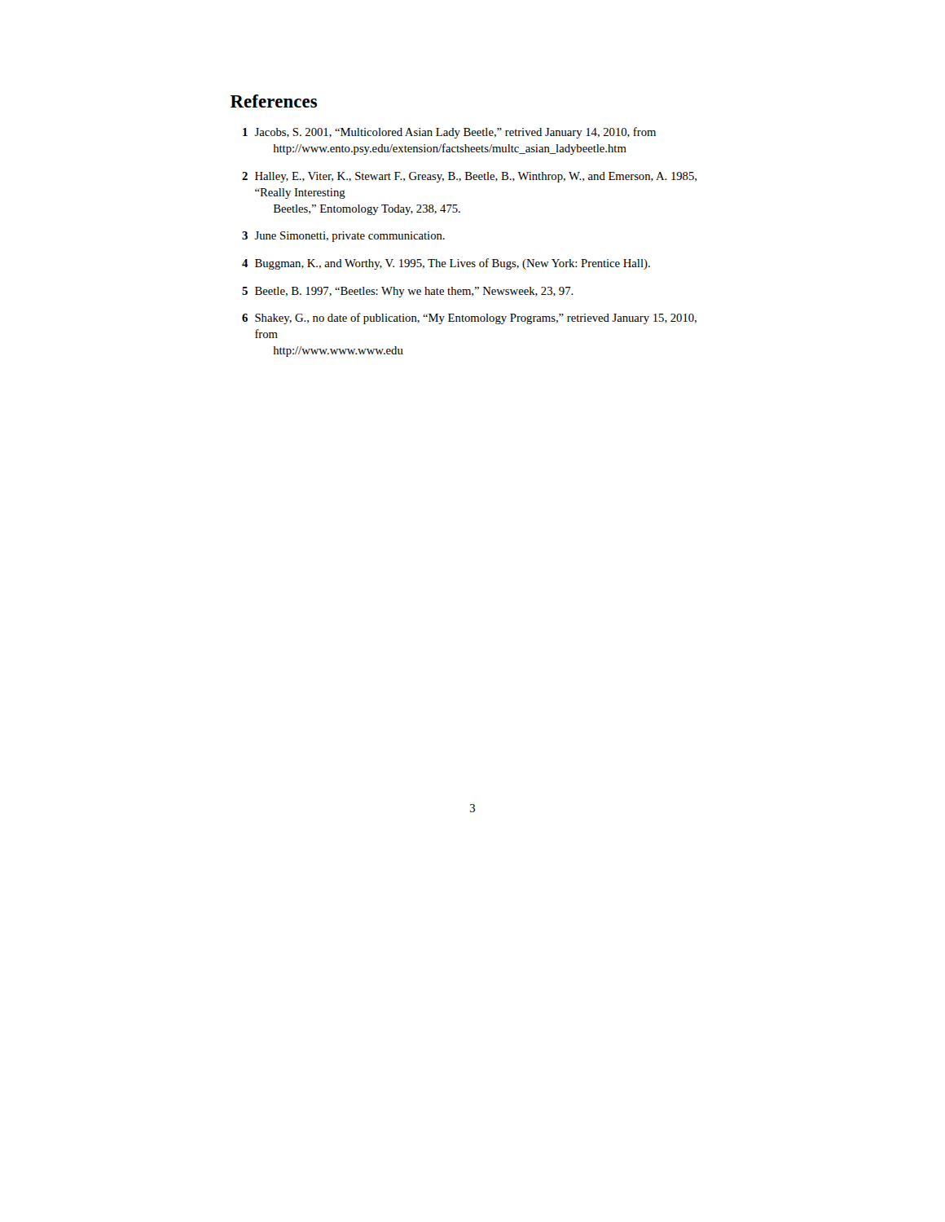References
1 Jacobs, S. 2001, “Multicolored Asian Lady Beetle,” retrived January 14, 2010, from http://www.ento.psy.edu/extension/factsheets/multc_asian_ladybeetle.htm
2 Halley, E., Viter, K., Stewart F., Greasy, B., Beetle, B., Winthrop, W., and Emerson, A. 1985, “Really Interesting Beetles,” Entomology Today, 238, 475.
3 June Simonetti, private communication.
4 Buggman, K., and Worthy, V. 1995, The Lives of Bugs, (New York: Prentice Hall).
5 Beetle, B. 1997, “Beetles: Why we hate them,” Newsweek, 23, 97.
6 Shakey, G., no date of publication, “My Entomology Programs,” retrieved January 15, 2010, from http://www.www.www.edu
3